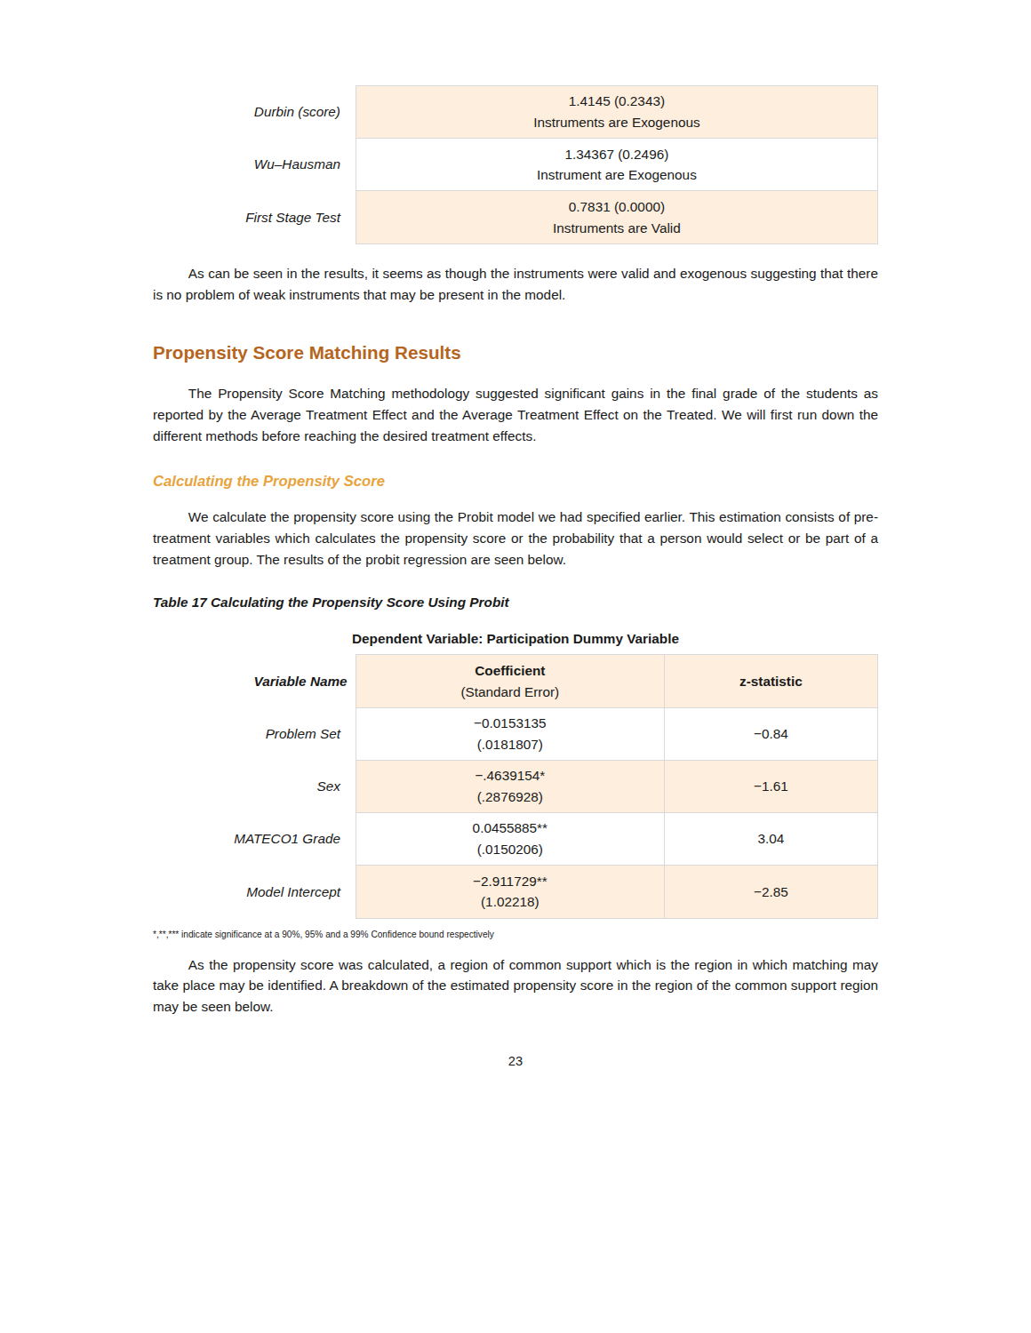| Durbin (score) | 1.4145 (0.2343) Instruments are Exogenous |
| Wu–Hausman | 1.34367 (0.2496) Instrument are Exogenous |
| First Stage Test | 0.7831 (0.0000) Instruments are Valid |
As can be seen in the results, it seems as though the instruments were valid and exogenous suggesting that there is no problem of weak instruments that may be present in the model.
Propensity Score Matching Results
The Propensity Score Matching methodology suggested significant gains in the final grade of the students as reported by the Average Treatment Effect and the Average Treatment Effect on the Treated. We will first run down the different methods before reaching the desired treatment effects.
Calculating the Propensity Score
We calculate the propensity score using the Probit model we had specified earlier. This estimation consists of pre-treatment variables which calculates the propensity score or the probability that a person would select or be part of a treatment group. The results of the probit regression are seen below.
Table 17 Calculating the Propensity Score Using Probit
Dependent Variable: Participation Dummy Variable
| Variable Name | Coefficient (Standard Error) | z-statistic |
| --- | --- | --- |
| Problem Set | −0.0153135 (.0181807) | −0.84 |
| Sex | −.4639154* (.2876928) | −1.61 |
| MATECO1 Grade | 0.0455885** (.0150206) | 3.04 |
| Model Intercept | −2.911729** (1.02218) | −2.85 |
*,**,*** indicate significance at a 90%, 95% and a 99% Confidence bound respectively
As the propensity score was calculated, a region of common support which is the region in which matching may take place may be identified. A breakdown of the estimated propensity score in the region of the common support region may be seen below.
23